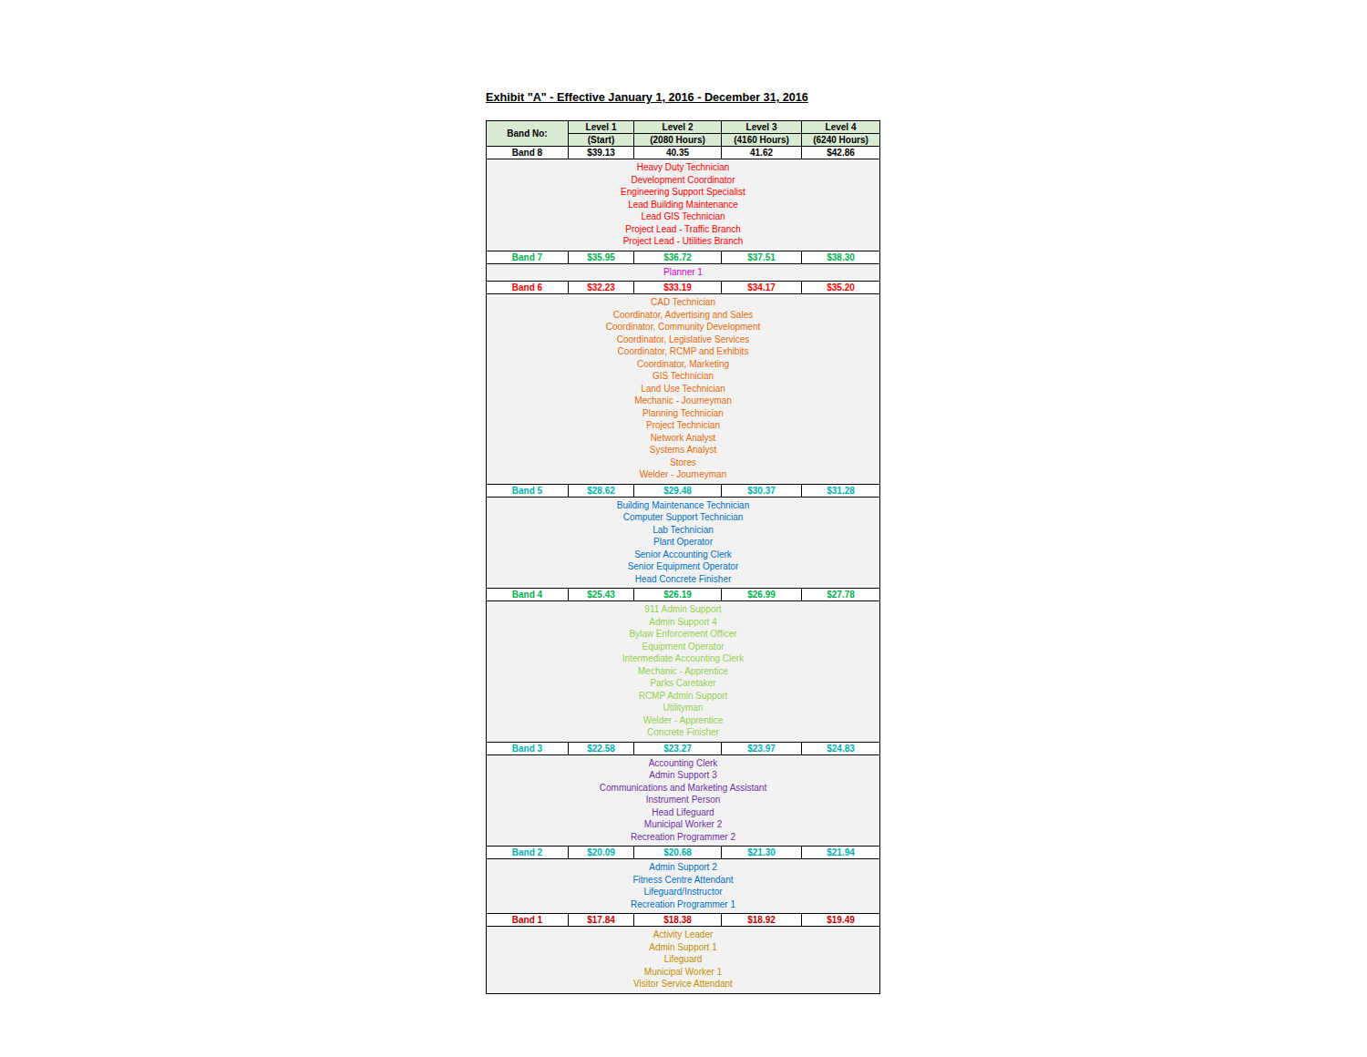Exhibit "A" - Effective January 1, 2016 - December 31, 2016
| Band No: | Level 1 | Level 2 | Level 3 | Level 4 |
| (Start) | (2080 Hours) | (4160 Hours) | (6240 Hours) |
| Band 8 | $39.13 | 40.35 | 41.62 | $42.86 |
| Heavy Duty Technician Development Coordinator Engineering Support Specialist Lead Building Maintenance Lead GIS Technician Project Lead - Traffic Branch Project Lead - Utilities Branch |
| Band 7 | $35.95 | $36.72 | $37.51 | $38.30 |
| Planner 1 |
| Band 6 | $32.23 | $33.19 | $34.17 | $35.20 |
| CAD Technician Coordinator, Advertising and Sales Coordinator, Community Development Coordinator, Legislative Services Coordinator, RCMP and Exhibits Coordinator, Marketing GIS Technician Land Use Technician Mechanic - Journeyman Planning Technician Project Technician Network Analyst Systems Analyst Stores Welder - Journeyman |
| Band 5 | $28.62 | $29.48 | $30.37 | $31.28 |
| Building Maintenance Technician Computer Support Technician Lab Technician Plant Operator Senior Accounting Clerk Senior Equipment Operator Head Concrete Finisher |
| Band 4 | $25.43 | $26.19 | $26.99 | $27.78 |
| 911 Admin Support Admin Support 4 Bylaw Enforcement Officer Equipment Operator Intermediate Accounting Clerk Mechanic - Apprentice Parks Caretaker RCMP Admin Support Utilityman Welder - Apprentice Concrete Finisher |
| Band 3 | $22.58 | $23.27 | $23.97 | $24.83 |
| Accounting Clerk Admin Support 3 Communications and Marketing Assistant Instrument Person Head Lifeguard Municipal Worker 2 Recreation Programmer 2 |
| Band 2 | $20.09 | $20.68 | $21.30 | $21.94 |
| Admin Support 2 Fitness Centre Attendant Lifeguard/Instructor Recreation Programmer 1 |
| Band 1 | $17.84 | $18.38 | $18.92 | $19.49 |
| Activity Leader Admin Support 1 Lifeguard Municipal Worker 1 Visitor Service Attendant |